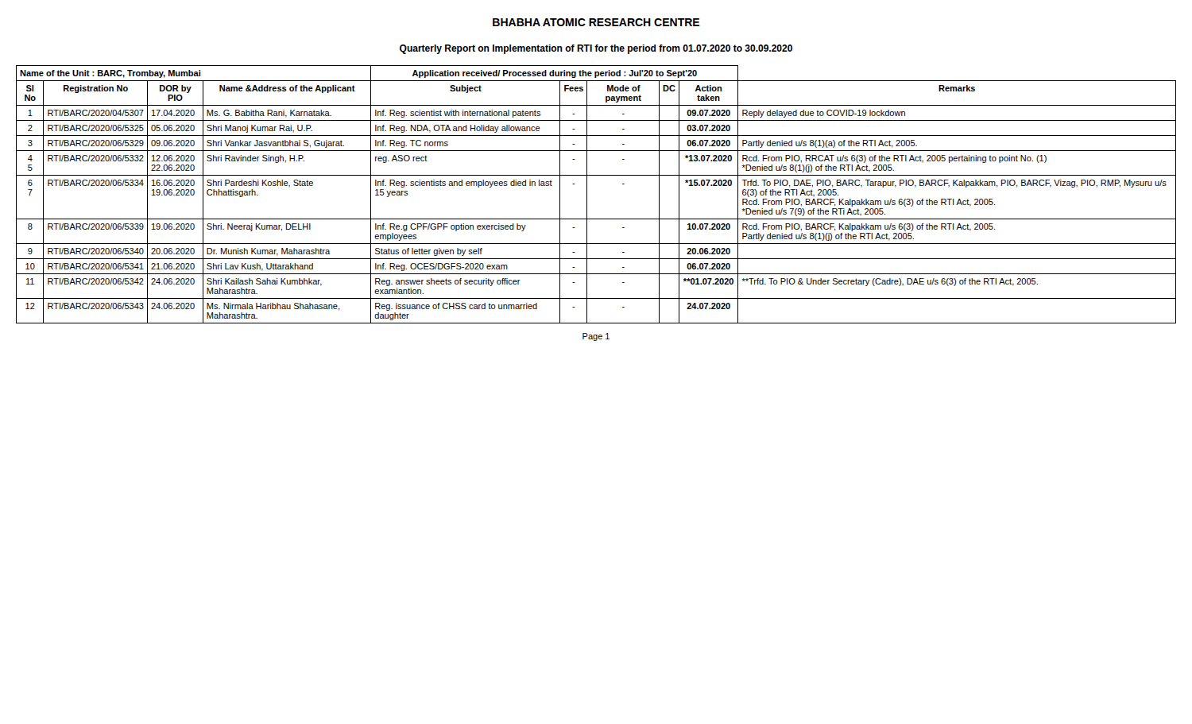BHABHA ATOMIC RESEARCH CENTRE
Quarterly Report on Implementation of RTI for the period from 01.07.2020 to 30.09.2020
| Name of the Unit : BARC, Trombay, Mumbai | Application received/ Processed during the period : Jul'20 to Sept'20 |
| Sl No | Registration No | DOR by PIO | Name &Address of the Applicant | Subject | Fees | Mode of payment | DC | Action taken | Remarks |
| 1 | RTI/BARC/2020/04/5307 | 17.04.2020 | Ms. G. Babitha Rani, Karnataka. | Inf. Reg. scientist with international patents | - | - | | 09.07.2020 | Reply delayed due to COVID-19 lockdown |
| 2 | RTI/BARC/2020/06/5325 | 05.06.2020 | Shri Manoj Kumar Rai, U.P. | Inf. Reg. NDA, OTA and Holiday allowance | - | - | | 03.07.2020 | |
| 3 | RTI/BARC/2020/06/5329 | 09.06.2020 | Shri Vankar Jasvantbhai S, Gujarat. | Inf. Reg. TC norms | - | - | | 06.07.2020 | Partly denied u/s 8(1)(a) of the RTI Act, 2005. |
| 4 5 | RTI/BARC/2020/06/5332 | 12.06.2020 22.06.2020 | Shri Ravinder Singh, H.P. | reg. ASO rect | - | - | | *13.07.2020 | Rcd. From PIO, RRCAT u/s 6(3) of the RTI Act, 2005 pertaining to point No. (1) *Denied u/s 8(1)(j) of the RTI Act, 2005. |
| 6 7 | RTI/BARC/2020/06/5334 | 16.06.2020 19.06.2020 | Shri Pardeshi Koshle, State Chhattisgarh. | Inf. Reg. scientists and employees died in last 15 years | - | - | | *15.07.2020 | Trfd. To PIO, DAE, PIO, BARC, Tarapur, PIO, BARCF, Kalpakkam, PIO, BARCF, Vizag, PIO, RMP, Mysuru u/s 6(3) of the RTI Act, 2005. Rcd. From PIO, BARCF, Kalpakkam u/s 6(3) of the RTI Act, 2005. *Denied u/s 7(9) of the RTi Act, 2005. |
| 8 | RTI/BARC/2020/06/5339 | 19.06.2020 | Shri. Neeraj Kumar, DELHI | Inf. Re.g CPF/GPF option exercised by employees | - | - | | 10.07.2020 | Rcd. From PIO, BARCF, Kalpakkam u/s 6(3) of the RTI Act, 2005. Partly denied u/s 8(1)(j) of the RTI Act, 2005. |
| 9 | RTI/BARC/2020/06/5340 | 20.06.2020 | Dr. Munish Kumar, Maharashtra | Status of letter given by self | - | - | | 20.06.2020 | |
| 10 | RTI/BARC/2020/06/5341 | 21.06.2020 | Shri Lav Kush, Uttarakhand | Inf. Reg. OCES/DGFS-2020 exam | - | - | | 06.07.2020 | |
| 11 | RTI/BARC/2020/06/5342 | 24.06.2020 | Shri Kailash Sahai Kumbhkar, Maharashtra. | Reg. answer sheets of security officer examiantion. | - | - | | **01.07.2020 | **Trfd. To PIO & Under Secretary (Cadre), DAE u/s 6(3) of the RTI Act, 2005. |
| 12 | RTI/BARC/2020/06/5343 | 24.06.2020 | Ms. Nirmala Haribhau Shahasane, Maharashtra. | Reg. issuance of CHSS card to unmarried daughter | - | - | | 24.07.2020 | |
Page 1